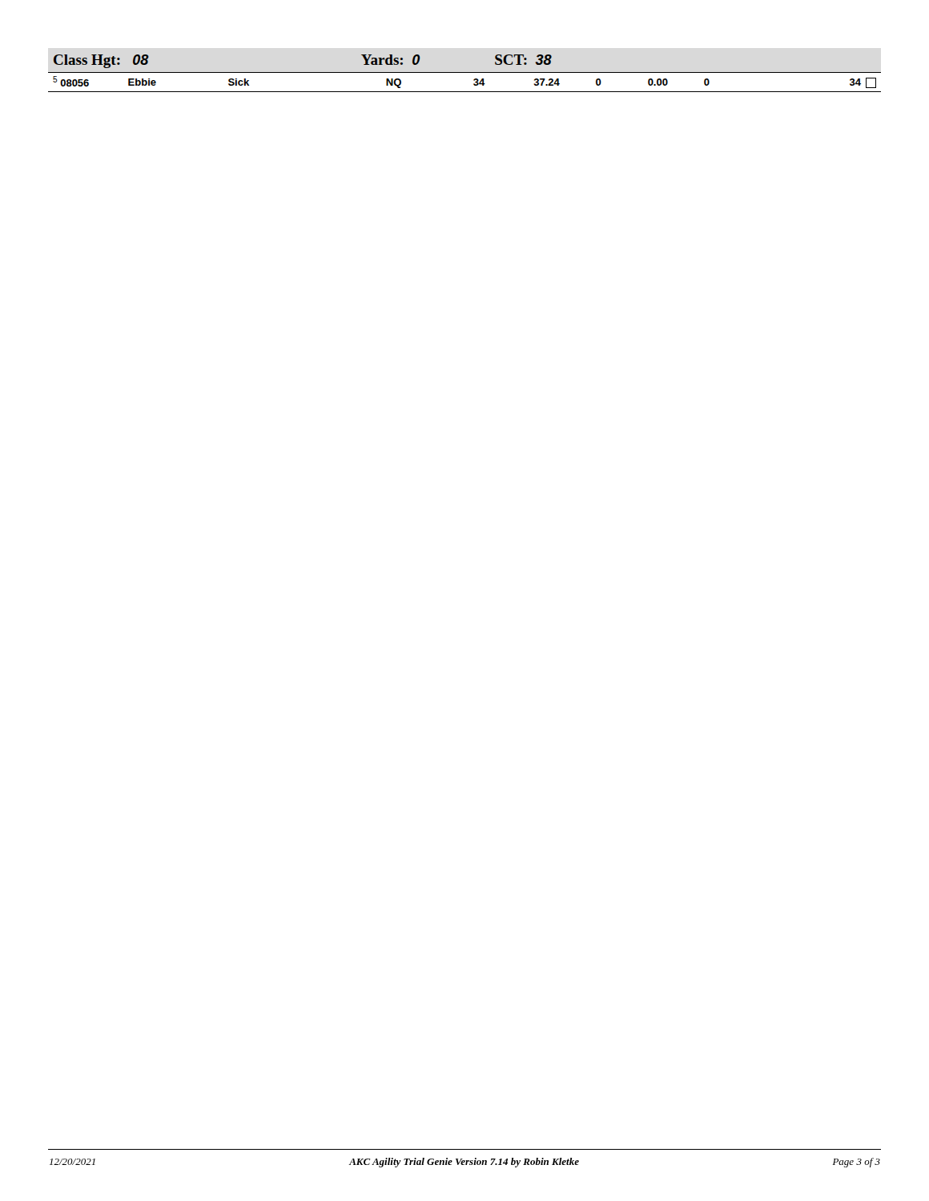| Class Hgt: 08 | Yards: 0 | SCT: 38 | |
| 5 08056 | Ebbie | Sick | NQ | 34 | 37.24 | 0 | 0.00 | 0 | | 34 |
| 12/20/2021 | AKC Agility Trial Genie Version 7.14 by Robin Kletke | Page 3 of 3 |